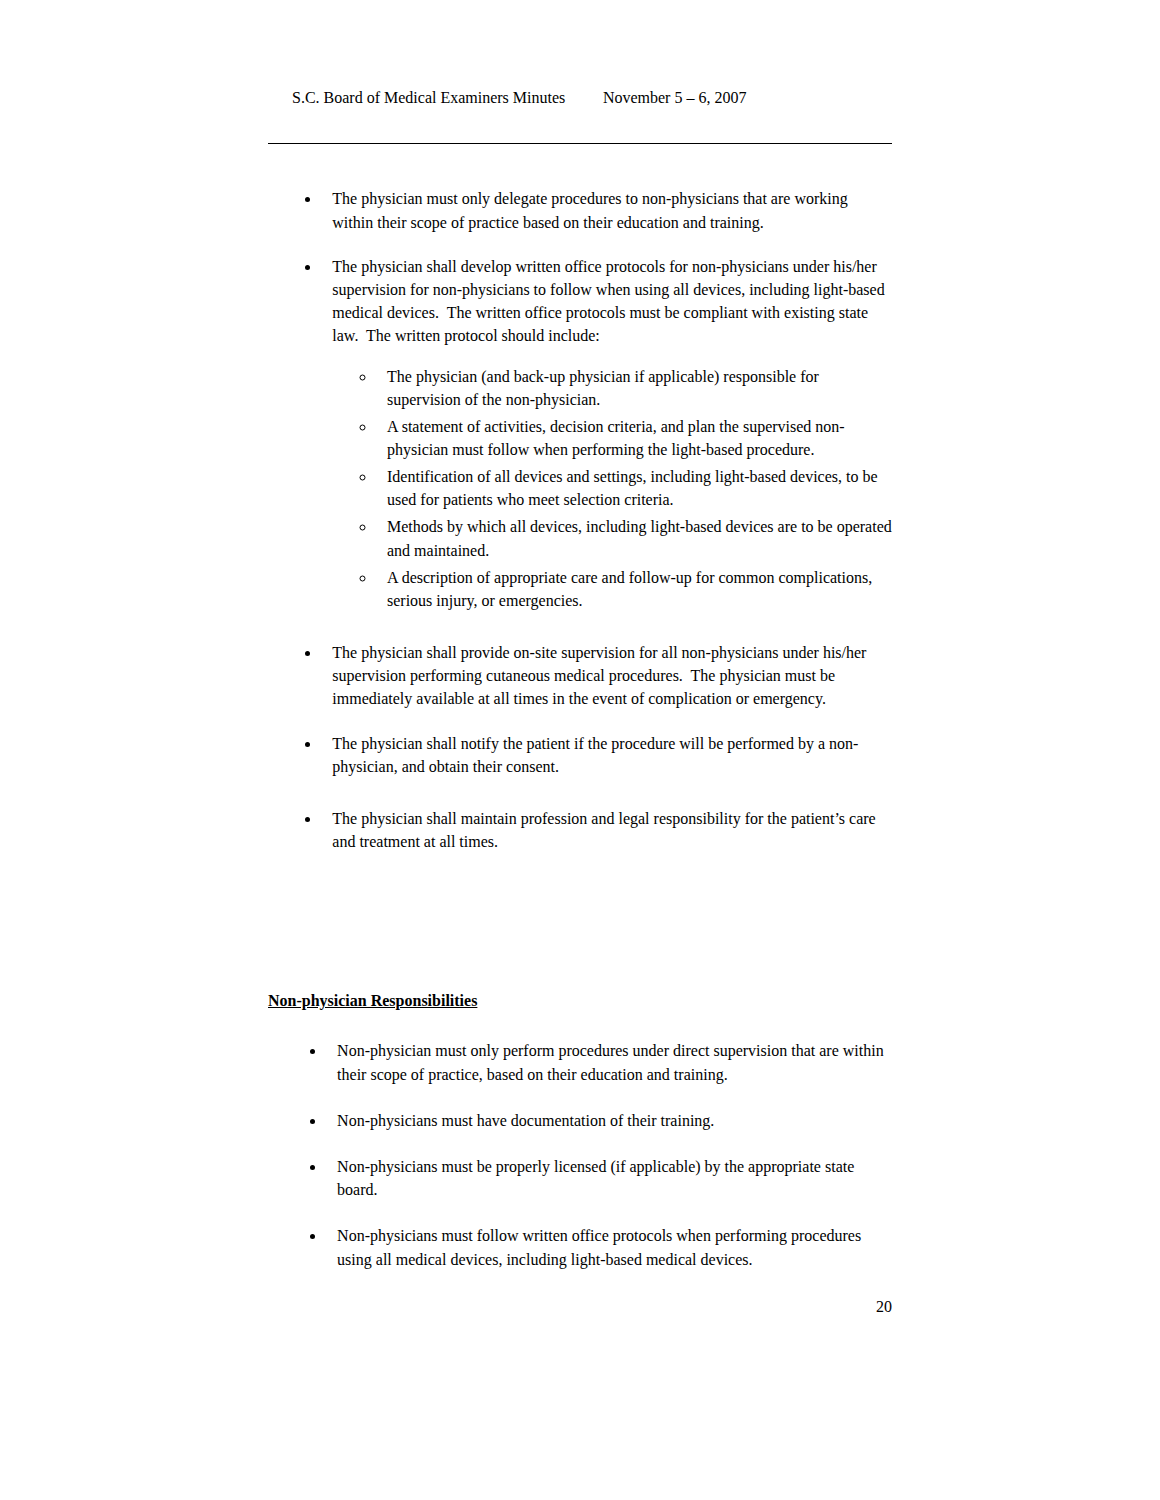S.C. Board of Medical Examiners Minutes November 5 – 6, 2007
The physician must only delegate procedures to non-physicians that are working within their scope of practice based on their education and training.
The physician shall develop written office protocols for non-physicians under his/her supervision for non-physicians to follow when using all devices, including light-based medical devices. The written office protocols must be compliant with existing state law. The written protocol should include:
The physician (and back-up physician if applicable) responsible for supervision of the non-physician.
A statement of activities, decision criteria, and plan the supervised non-physician must follow when performing the light-based procedure.
Identification of all devices and settings, including light-based devices, to be used for patients who meet selection criteria.
Methods by which all devices, including light-based devices are to be operated and maintained.
A description of appropriate care and follow-up for common complications, serious injury, or emergencies.
The physician shall provide on-site supervision for all non-physicians under his/her supervision performing cutaneous medical procedures. The physician must be immediately available at all times in the event of complication or emergency.
The physician shall notify the patient if the procedure will be performed by a non-physician, and obtain their consent.
The physician shall maintain profession and legal responsibility for the patient’s care and treatment at all times.
Non-physician Responsibilities
Non-physician must only perform procedures under direct supervision that are within their scope of practice, based on their education and training.
Non-physicians must have documentation of their training.
Non-physicians must be properly licensed (if applicable) by the appropriate state board.
Non-physicians must follow written office protocols when performing procedures using all medical devices, including light-based medical devices.
20